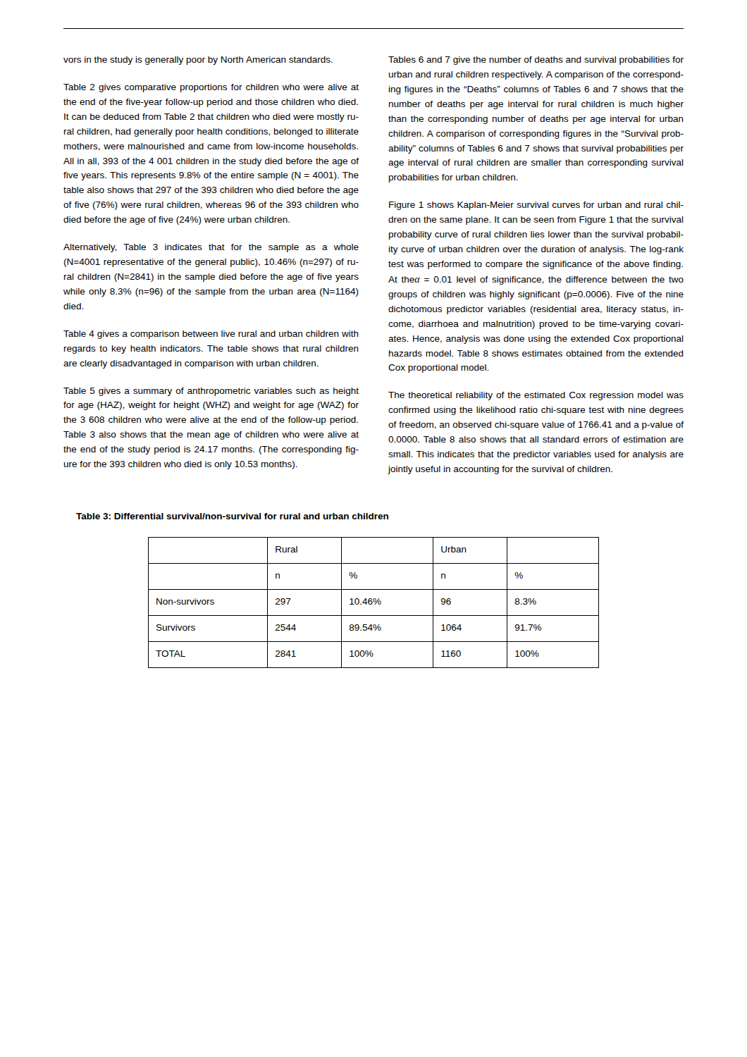vors in the study is generally poor by North American standards.
Table 2 gives comparative proportions for children who were alive at the end of the five-year follow-up period and those children who died. It can be deduced from Table 2 that children who died were mostly rural children, had generally poor health conditions, belonged to illiterate mothers, were malnourished and came from low-income households. All in all, 393 of the 4 001 children in the study died before the age of five years. This represents 9.8% of the entire sample (N = 4001). The table also shows that 297 of the 393 children who died before the age of five (76%) were rural children, whereas 96 of the 393 children who died before the age of five (24%) were urban children.
Alternatively, Table 3 indicates that for the sample as a whole (N=4001 representative of the general public), 10.46% (n=297) of rural children (N=2841) in the sample died before the age of five years while only 8.3% (n=96) of the sample from the urban area (N=1164) died.
Table 4 gives a comparison between live rural and urban children with regards to key health indicators. The table shows that rural children are clearly disadvantaged in comparison with urban children.
Table 5 gives a summary of anthropometric variables such as height for age (HAZ), weight for height (WHZ) and weight for age (WAZ) for the 3 608 children who were alive at the end of the follow-up period. Table 3 also shows that the mean age of children who were alive at the end of the study period is 24.17 months. (The corresponding figure for the 393 children who died is only 10.53 months).
Tables 6 and 7 give the number of deaths and survival probabilities for urban and rural children respectively. A comparison of the corresponding figures in the “Deaths” columns of Tables 6 and 7 shows that the number of deaths per age interval for rural children is much higher than the corresponding number of deaths per age interval for urban children. A comparison of corresponding figures in the “Survival probability” columns of Tables 6 and 7 shows that survival probabilities per age interval of rural children are smaller than corresponding survival probabilities for urban children.
Figure 1 shows Kaplan-Meier survival curves for urban and rural children on the same plane. It can be seen from Figure 1 that the survival probability curve of rural children lies lower than the survival probability curve of urban children over the duration of analysis. The log-rank test was performed to compare the significance of the above finding. At theα = 0.01 level of significance, the difference between the two groups of children was highly significant (p=0.0006). Five of the nine dichotomous predictor variables (residential area, literacy status, income, diarrhoea and malnutrition) proved to be time-varying covariates. Hence, analysis was done using the extended Cox proportional hazards model. Table 8 shows estimates obtained from the extended Cox proportional model.
The theoretical reliability of the estimated Cox regression model was confirmed using the likelihood ratio chi-square test with nine degrees of freedom, an observed chi-square value of 1766.41 and a p-value of 0.0000. Table 8 also shows that all standard errors of estimation are small. This indicates that the predictor variables used for analysis are jointly useful in accounting for the survival of children.
Table 3: Differential survival/non-survival for rural and urban children
| | Rural | | Urban | |
| | n | % | n | % |
| Non-survivors | 297 | 10.46% | 96 | 8.3% |
| Survivors | 2544 | 89.54% | 1064 | 91.7% |
| TOTAL | 2841 | 100% | 1160 | 100% |